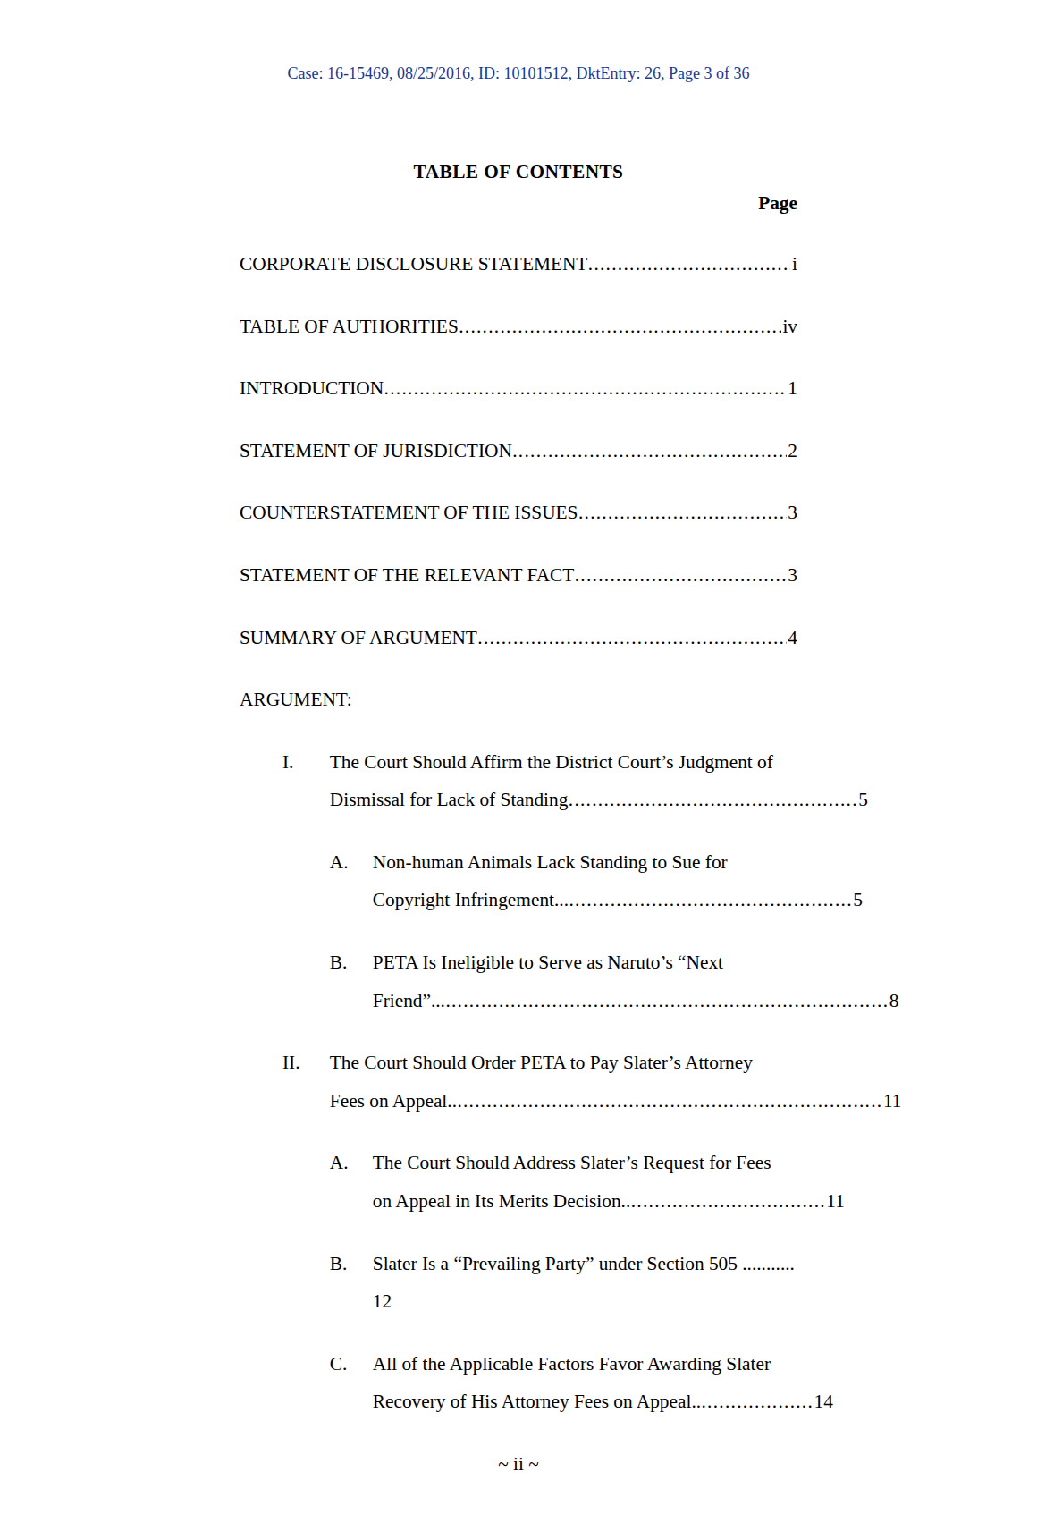Case: 16-15469, 08/25/2016, ID: 10101512, DktEntry: 26, Page 3 of 36
TABLE OF CONTENTS
Page
CORPORATE DISCLOSURE STATEMENT ............................................... i
TABLE OF AUTHORITIES ......................................................................... iv
INTRODUCTION ......................................................................................... 1
STATEMENT OF JURISDICTION ............................................................. 2
COUNTERSTATEMENT OF THE ISSUES ................................................ 3
STATEMENT OF THE RELEVANT FACT ................................................ 3
SUMMARY OF ARGUMENT ....................................................................... 4
ARGUMENT:
I.
The Court Should Affirm the District Court’s Judgment of
Dismissal for Lack of Standing ................................................. 5
A.
Non-human Animals Lack Standing to Sue for
Copyright Infringement... ................................................ 5
B.
PETA Is Ineligible to Serve as Naruto’s “Next
Friend”... ........................................................................... 8
II.
The Court Should Order PETA to Pay Slater’s Attorney
Fees on Appeal.. ........................................................................ 11
A.
The Court Should Address Slater’s Request for Fees
on Appeal in Its Merits Decision.. ................................. 11
B.
Slater Is a “Prevailing Party” under Section 505 ........... 12
C.
All of the Applicable Factors Favor Awarding Slater
Recovery of His Attorney Fees on Appeal.. ................... 14
~ ii ~